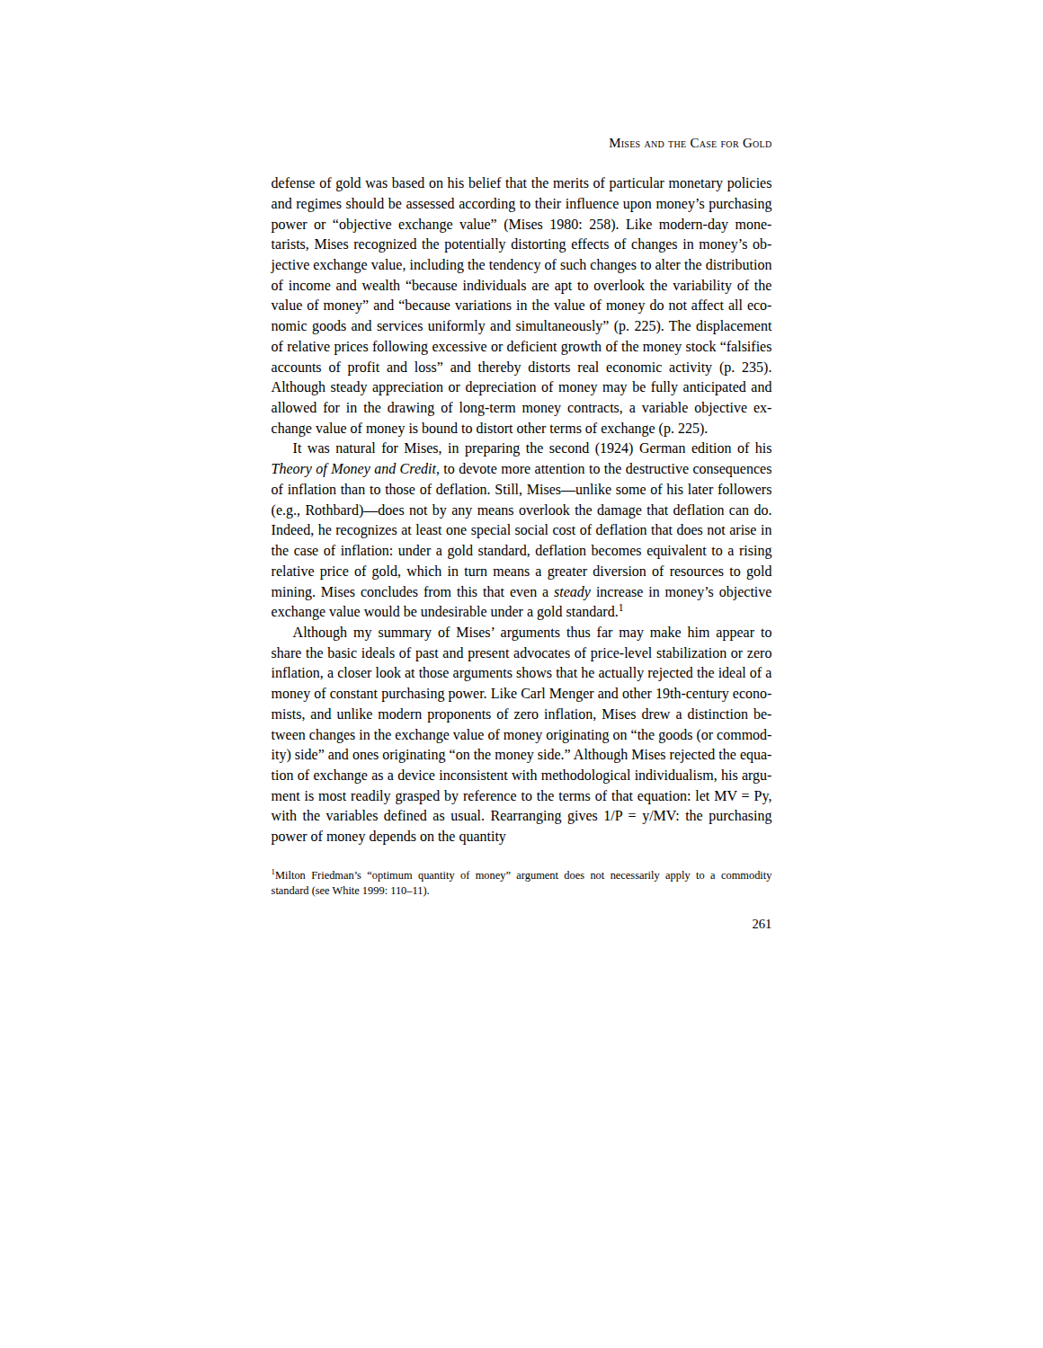Mises and the Case for Gold
defense of gold was based on his belief that the merits of particular monetary policies and regimes should be assessed according to their influence upon money’s purchasing power or “objective exchange value” (Mises 1980: 258). Like modern-day monetarists, Mises recognized the potentially distorting effects of changes in money’s objective exchange value, including the tendency of such changes to alter the distribution of income and wealth “because individuals are apt to overlook the variability of the value of money” and “because variations in the value of money do not affect all economic goods and services uniformly and simultaneously” (p. 225). The displacement of relative prices following excessive or deficient growth of the money stock “falsifies accounts of profit and loss” and thereby distorts real economic activity (p. 235). Although steady appreciation or depreciation of money may be fully anticipated and allowed for in the drawing of long-term money contracts, a variable objective exchange value of money is bound to distort other terms of exchange (p. 225).
It was natural for Mises, in preparing the second (1924) German edition of his Theory of Money and Credit, to devote more attention to the destructive consequences of inflation than to those of deflation. Still, Mises—unlike some of his later followers (e.g., Rothbard)—does not by any means overlook the damage that deflation can do. Indeed, he recognizes at least one special social cost of deflation that does not arise in the case of inflation: under a gold standard, deflation becomes equivalent to a rising relative price of gold, which in turn means a greater diversion of resources to gold mining. Mises concludes from this that even a steady increase in money’s objective exchange value would be undesirable under a gold standard.1
Although my summary of Mises’ arguments thus far may make him appear to share the basic ideals of past and present advocates of price-level stabilization or zero inflation, a closer look at those arguments shows that he actually rejected the ideal of a money of constant purchasing power. Like Carl Menger and other 19th-century economists, and unlike modern proponents of zero inflation, Mises drew a distinction between changes in the exchange value of money originating on “the goods (or commodity) side” and ones originating “on the money side.” Although Mises rejected the equation of exchange as a device inconsistent with methodological individualism, his argument is most readily grasped by reference to the terms of that equation: let MV = Py, with the variables defined as usual. Rearranging gives 1/P = y/MV: the purchasing power of money depends on the quantity
1Milton Friedman’s “optimum quantity of money” argument does not necessarily apply to a commodity standard (see White 1999: 110–11).
261